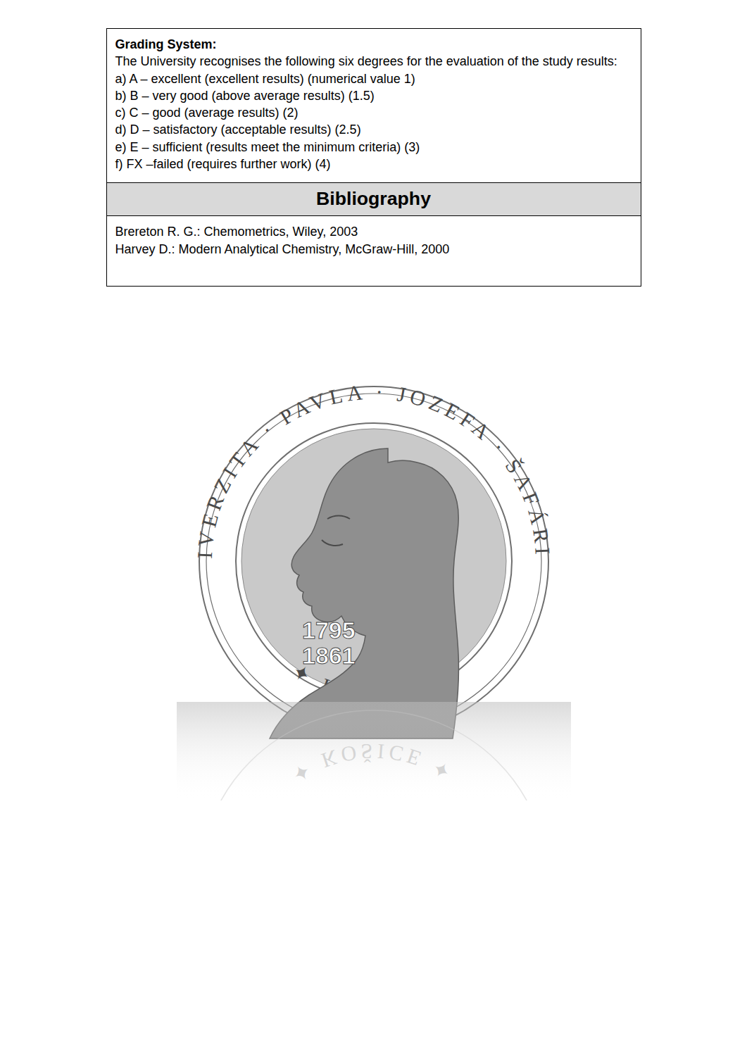Grading System:
The University recognises the following six degrees for the evaluation of the study results:
a) A – excellent (excellent results) (numerical value 1)
b) B – very good (above average results) (1.5)
c) C – good (average results) (2)
d) D – satisfactory (acceptable results) (2.5)
e) E – sufficient (results meet the minimum criteria) (3)
f) FX –failed (requires further work) (4)
Bibliography
Brereton R. G.: Chemometrics, Wiley, 2003
Harvey D.: Modern Analytical Chemistry, McGraw-Hill, 2000
UNIVERZITA · PAVLA · JOZEFA · ŠAFÁRIKA ✦ KOŠICE ✦ 1795 1861 ✦ KOŠICE ✦